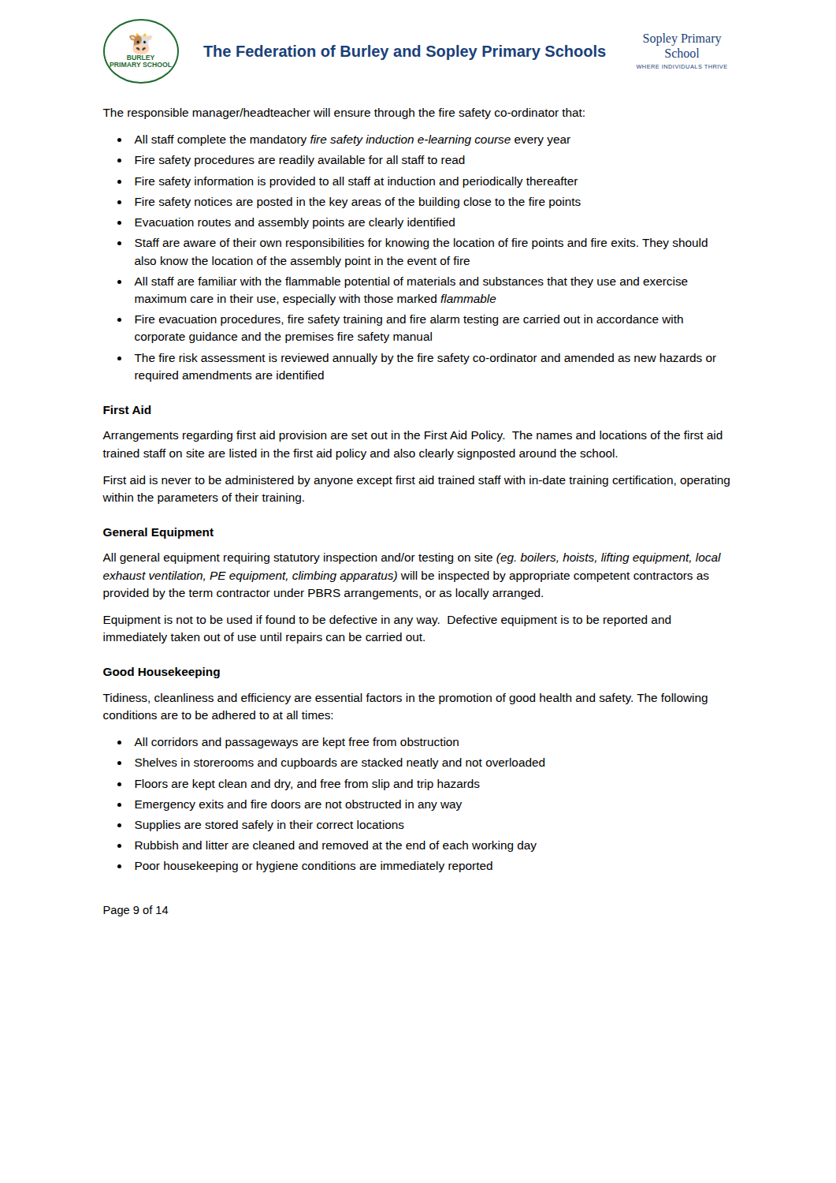🐮 BURLEY PRIMARY SCHOOL
The Federation of Burley and Sopley Primary Schools
Sopley Primary School WHERE INDIVIDUALS THRIVE
The responsible manager/headteacher will ensure through the fire safety co-ordinator that:
All staff complete the mandatory fire safety induction e-learning course every year
Fire safety procedures are readily available for all staff to read
Fire safety information is provided to all staff at induction and periodically thereafter
Fire safety notices are posted in the key areas of the building close to the fire points
Evacuation routes and assembly points are clearly identified
Staff are aware of their own responsibilities for knowing the location of fire points and fire exits. They should also know the location of the assembly point in the event of fire
All staff are familiar with the flammable potential of materials and substances that they use and exercise maximum care in their use, especially with those marked flammable
Fire evacuation procedures, fire safety training and fire alarm testing are carried out in accordance with corporate guidance and the premises fire safety manual
The fire risk assessment is reviewed annually by the fire safety co-ordinator and amended as new hazards or required amendments are identified
First Aid
Arrangements regarding first aid provision are set out in the First Aid Policy. The names and locations of the first aid trained staff on site are listed in the first aid policy and also clearly signposted around the school.
First aid is never to be administered by anyone except first aid trained staff with in-date training certification, operating within the parameters of their training.
General Equipment
All general equipment requiring statutory inspection and/or testing on site (eg. boilers, hoists, lifting equipment, local exhaust ventilation, PE equipment, climbing apparatus) will be inspected by appropriate competent contractors as provided by the term contractor under PBRS arrangements, or as locally arranged.
Equipment is not to be used if found to be defective in any way. Defective equipment is to be reported and immediately taken out of use until repairs can be carried out.
Good Housekeeping
Tidiness, cleanliness and efficiency are essential factors in the promotion of good health and safety. The following conditions are to be adhered to at all times:
All corridors and passageways are kept free from obstruction
Shelves in storerooms and cupboards are stacked neatly and not overloaded
Floors are kept clean and dry, and free from slip and trip hazards
Emergency exits and fire doors are not obstructed in any way
Supplies are stored safely in their correct locations
Rubbish and litter are cleaned and removed at the end of each working day
Poor housekeeping or hygiene conditions are immediately reported
Page 9 of 14